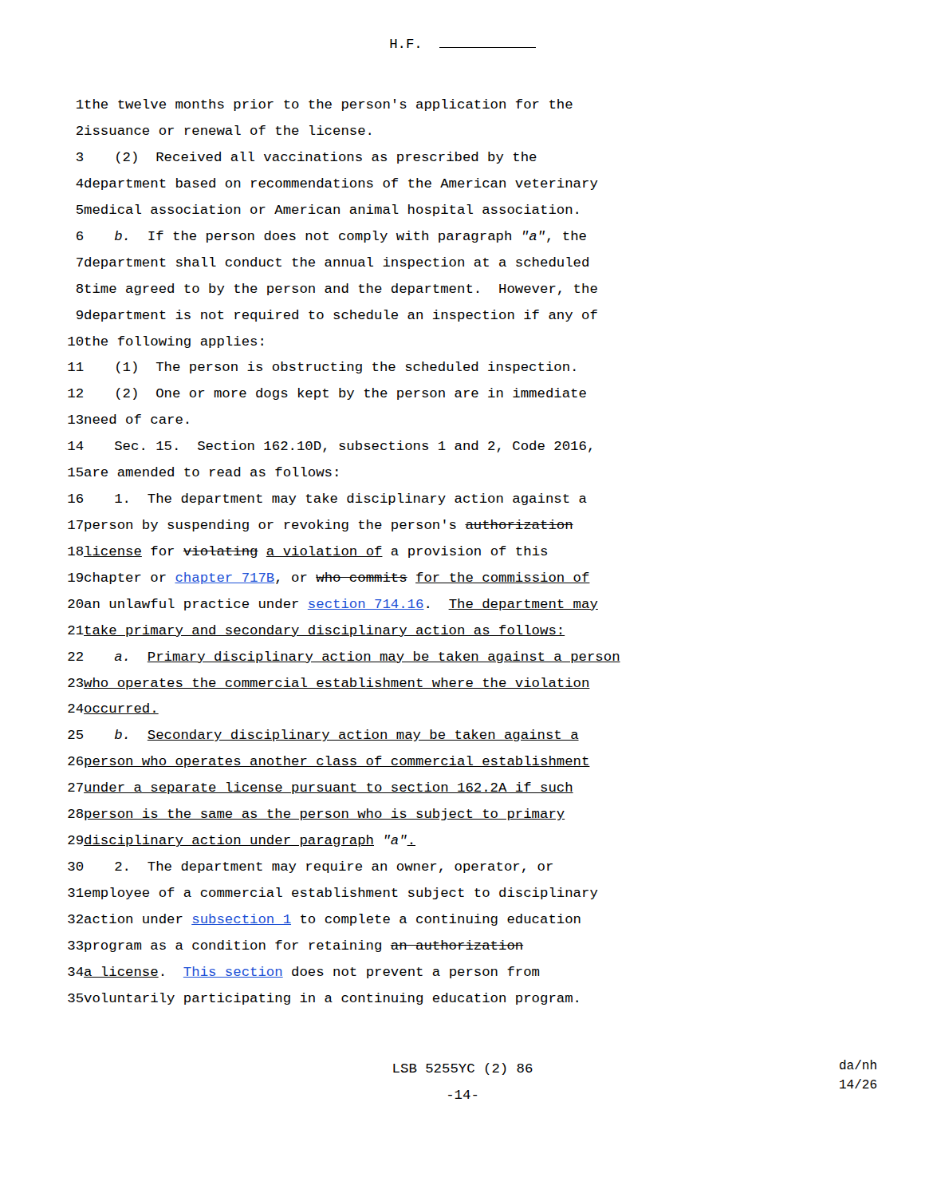H.F.
| 1 | the twelve months prior to the person's application for the |
| 2 | issuance or renewal of the license. |
| 3 | (2) Received all vaccinations as prescribed by the |
| 4 | department based on recommendations of the American veterinary |
| 5 | medical association or American animal hospital association. |
| 6 | b. If the person does not comply with paragraph "a" , the |
| 7 | department shall conduct the annual inspection at a scheduled |
| 8 | time agreed to by the person and the department. However, the |
| 9 | department is not required to schedule an inspection if any of |
| 10 | the following applies: |
| 11 | (1) The person is obstructing the scheduled inspection. |
| 12 | (2) One or more dogs kept by the person are in immediate |
| 13 | need of care. |
| 14 | Sec. 15. Section 162.10D, subsections 1 and 2, Code 2016, |
| 15 | are amended to read as follows: |
| 16 | 1. The department may take disciplinary action against a |
| 17 | person by suspending or revoking the person's authorization |
| 18 | license for violating a violation of a provision of this |
| 19 | chapter or chapter 717B , or who commits for the commission of |
| 20 | an unlawful practice under section 714.16 . The department may |
| 21 | take primary and secondary disciplinary action as follows: |
| 22 | a. Primary disciplinary action may be taken against a person |
| 23 | who operates the commercial establishment where the violation |
| 24 | occurred. |
| 25 | b. Secondary disciplinary action may be taken against a |
| 26 | person who operates another class of commercial establishment |
| 27 | under a separate license pursuant to section 162.2A if such |
| 28 | person is the same as the person who is subject to primary |
| 29 | disciplinary action under paragraph "a" . |
| 30 | 2. The department may require an owner, operator, or |
| 31 | employee of a commercial establishment subject to disciplinary |
| 32 | action under subsection 1 to complete a continuing education |
| 33 | program as a condition for retaining an authorization |
| 34 | a license . This section does not prevent a person from |
| 35 | voluntarily participating in a continuing education program. |
LSB 5255YC (2) 86
-14-
da/nh
14/26